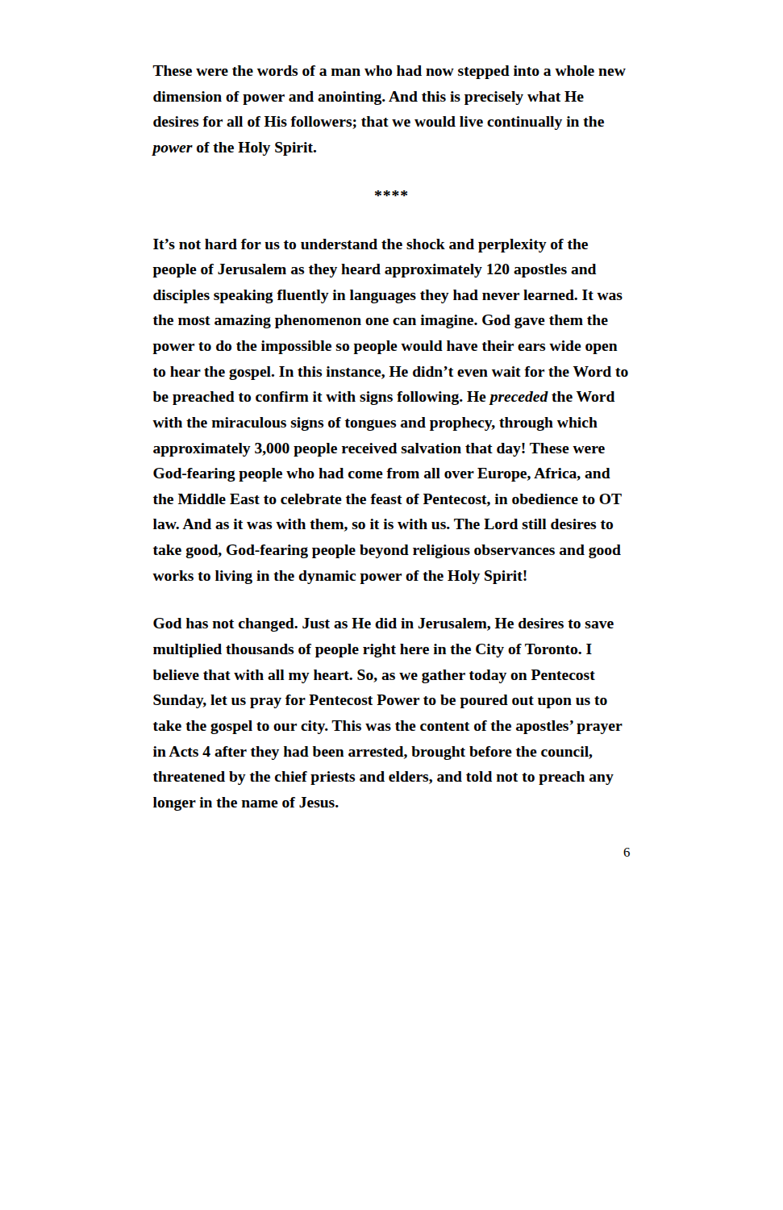These were the words of a man who had now stepped into a whole new dimension of power and anointing. And this is precisely what He desires for all of His followers; that we would live continually in the power of the Holy Spirit.
****
It’s not hard for us to understand the shock and perplexity of the people of Jerusalem as they heard approximately 120 apostles and disciples speaking fluently in languages they had never learned. It was the most amazing phenomenon one can imagine. God gave them the power to do the impossible so people would have their ears wide open to hear the gospel. In this instance, He didn’t even wait for the Word to be preached to confirm it with signs following. He preceded the Word with the miraculous signs of tongues and prophecy, through which approximately 3,000 people received salvation that day! These were God-fearing people who had come from all over Europe, Africa, and the Middle East to celebrate the feast of Pentecost, in obedience to OT law. And as it was with them, so it is with us. The Lord still desires to take good, God-fearing people beyond religious observances and good works to living in the dynamic power of the Holy Spirit!
God has not changed. Just as He did in Jerusalem, He desires to save multiplied thousands of people right here in the City of Toronto. I believe that with all my heart. So, as we gather today on Pentecost Sunday, let us pray for Pentecost Power to be poured out upon us to take the gospel to our city. This was the content of the apostles’ prayer in Acts 4 after they had been arrested, brought before the council, threatened by the chief priests and elders, and told not to preach any longer in the name of Jesus.
6